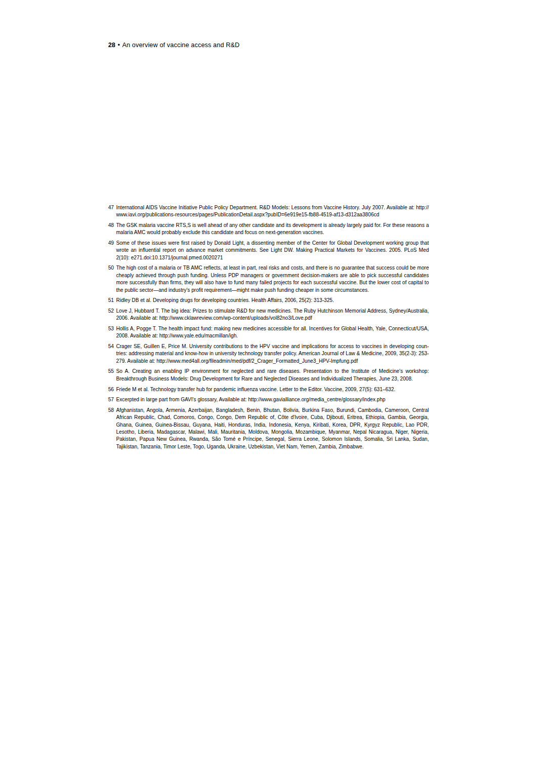28•An overview of vaccine access and R&D
International AIDS Vaccine Initiative Public Policy Department. R&D Models: Lessons from Vaccine History. July 2007. Available at: http://www.iavi.org/publications-resources/pages/PublicationDetail.aspx?pubID=6e919e15-fb88-4519-af13-d312aa3806cd
The GSK malaria vaccine RTS,S is well ahead of any other candidate and its development is already largely paid for. For these reasons a malaria AMC would probably exclude this candidate and focus on next-generation vaccines.
Some of these issues were first raised by Donald Light, a dissenting member of the Center for Global Development working group that wrote an influential report on advance market commitments. See Light DW. Making Practical Markets for Vaccines. 2005. PLoS Med 2(10): e271.doi:10.1371/journal.pmed.0020271
The high cost of a malaria or TB AMC reflects, at least in part, real risks and costs, and there is no guarantee that success could be more cheaply achieved through push funding. Unless PDP managers or government decision-makers are able to pick successful candidates more successfully than firms, they will also have to fund many failed projects for each successful vaccine. But the lower cost of capital to the public sector—and industry's profit requirement—might make push funding cheaper in some circumstances.
Ridley DB et al. Developing drugs for developing countries. Health Affairs, 2006, 25(2): 313-325.
Love J, Hubbard T. The big idea: Prizes to stimulate R&D for new medicines. The Ruby Hutchinson Memorial Address, Sydney/Australia, 2006. Available at: http://www.cklawreview.com/wp-content/uploads/vol82no3/Love.pdf
Hollis A, Pogge T. The health impact fund: making new medicines accessible for all. Incentives for Global Health, Yale, Connecticut/USA, 2008. Available at: http://www.yale.edu/macmillan/igh.
Crager SE, Guillen E, Price M. University contributions to the HPV vaccine and implications for access to vaccines in developing countries: addressing material and know-how in university technology transfer policy. American Journal of Law & Medicine, 2009, 35(2-3): 253-279. Available at: http://www.med4all.org/fileadmin/med/pdf/2_Crager_Formatted_June3_HPV-Impfung.pdf
So A. Creating an enabling IP environment for neglected and rare diseases. Presentation to the Institute of Medicine's workshop: Breakthrough Business Models: Drug Development for Rare and Neglected Diseases and Individualized Therapies, June 23, 2008.
Friede M et al. Technology transfer hub for pandemic influenza vaccine. Letter to the Editor. Vaccine, 2009, 27(5): 631–632.
Excerpted in large part from GAVI's glossary, Available at: http://www.gavialliance.org/media_centre/glossary/index.php
Afghanistan, Angola, Armenia, Azerbaijan, Bangladesh, Benin, Bhutan, Bolivia, Burkina Faso, Burundi, Cambodia, Cameroon, Central African Republic, Chad, Comoros, Congo, Congo, Dem Republic of, Côte d'Ivoire, Cuba, Djibouti, Eritrea, Ethiopia, Gambia, Georgia, Ghana, Guinea, Guinea-Bissau, Guyana, Haiti, Honduras, India, Indonesia, Kenya, Kiribati, Korea, DPR, Kyrgyz Republic, Lao PDR, Lesotho, Liberia, Madagascar, Malawi, Mali, Mauritania, Moldova, Mongolia, Mozambique, Myanmar, Nepal Nicaragua, Niger, Nigeria, Pakistan, Papua New Guinea, Rwanda, São Tomé e Príncipe, Senegal, Sierra Leone, Solomon Islands, Somalia, Sri Lanka, Sudan, Tajikistan, Tanzania, Timor Leste, Togo, Uganda, Ukraine, Uzbekistan, Viet Nam, Yemen, Zambia, Zimbabwe.